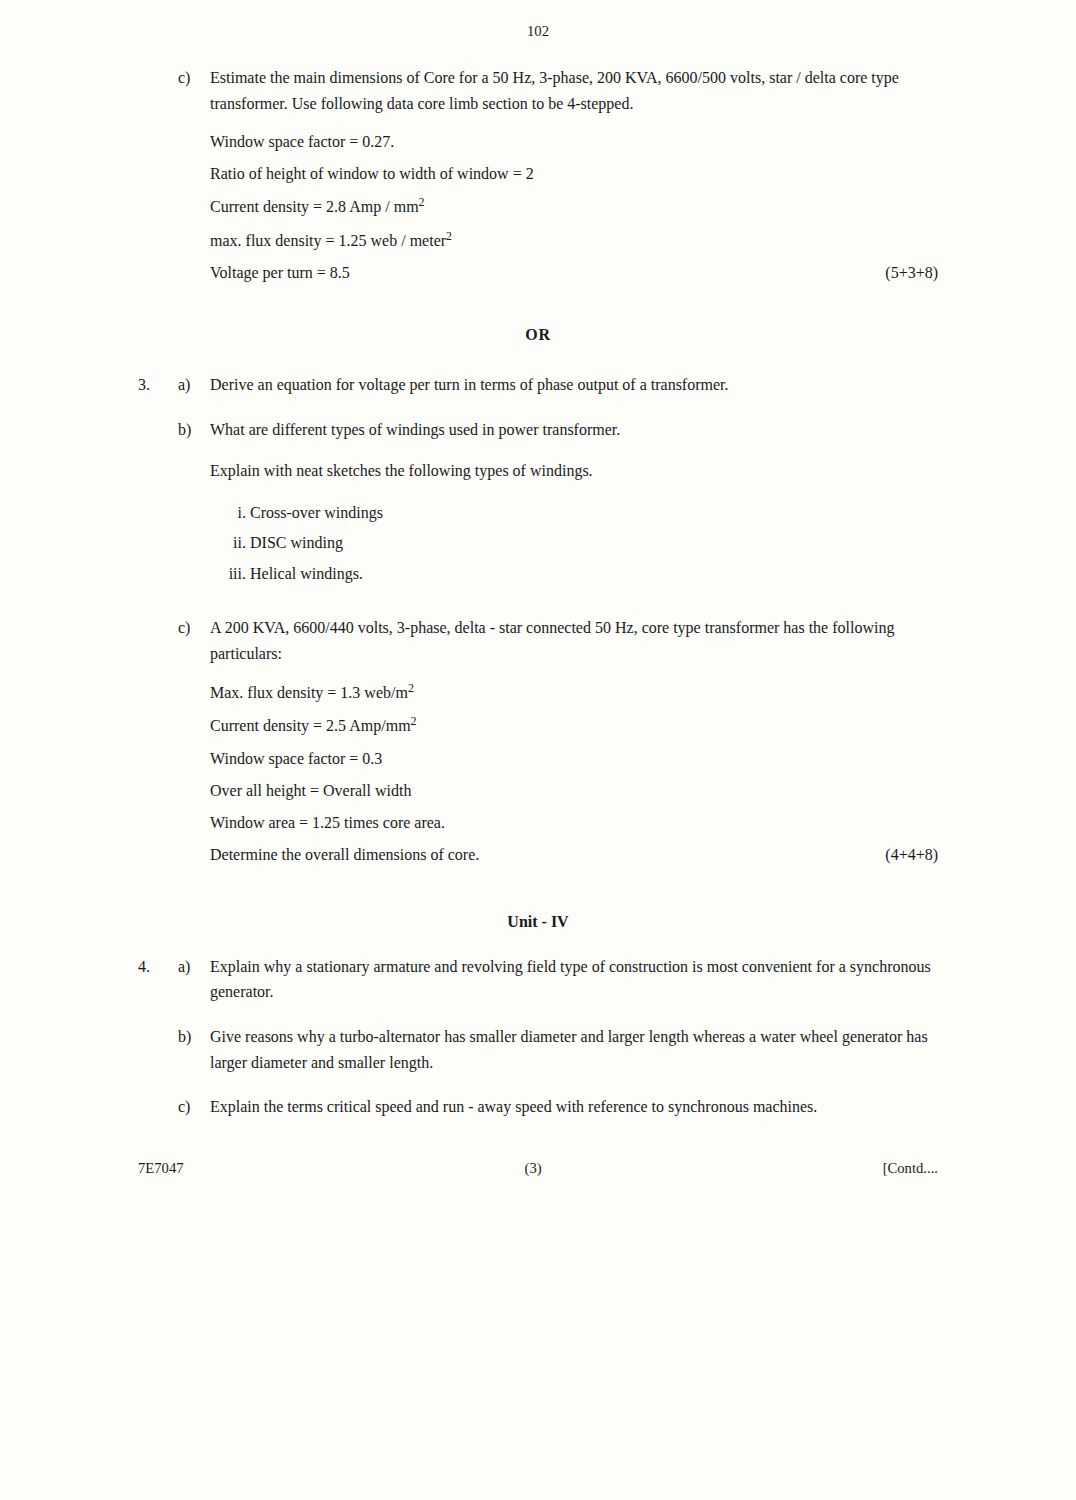102
c)
Estimate the main dimensions of Core for a 50 Hz, 3-phase, 200 KVA, 6600/500 volts, star / delta core type transformer. Use following data core limb section to be 4-stepped.
Window space factor = 0.27.
Ratio of height of window to width of window = 2
Current density = 2.8 Amp / mm2
max. flux density = 1.25 web / meter2
Voltage per turn = 8.5 (5+3+8)
OR
3.
a)
Derive an equation for voltage per turn in terms of phase output of a transformer.
b)
What are different types of windings used in power transformer.
Explain with neat sketches the following types of windings.
Cross-over windings
DISC winding
Helical windings.
c)
A 200 KVA, 6600/440 volts, 3-phase, delta - star connected 50 Hz, core type transformer has the following particulars:
Max. flux density = 1.3 web/m2
Current density = 2.5 Amp/mm2
Window space factor = 0.3
Over all height = Overall width
Window area = 1.25 times core area.
Determine the overall dimensions of core. (4+4+8)
Unit - IV
4.
a)
Explain why a stationary armature and revolving field type of construction is most convenient for a synchronous generator.
b)
Give reasons why a turbo-alternator has smaller diameter and larger length whereas a water wheel generator has larger diameter and smaller length.
c)
Explain the terms critical speed and run - away speed with reference to synchronous machines.
7E7047 (3) [Contd....